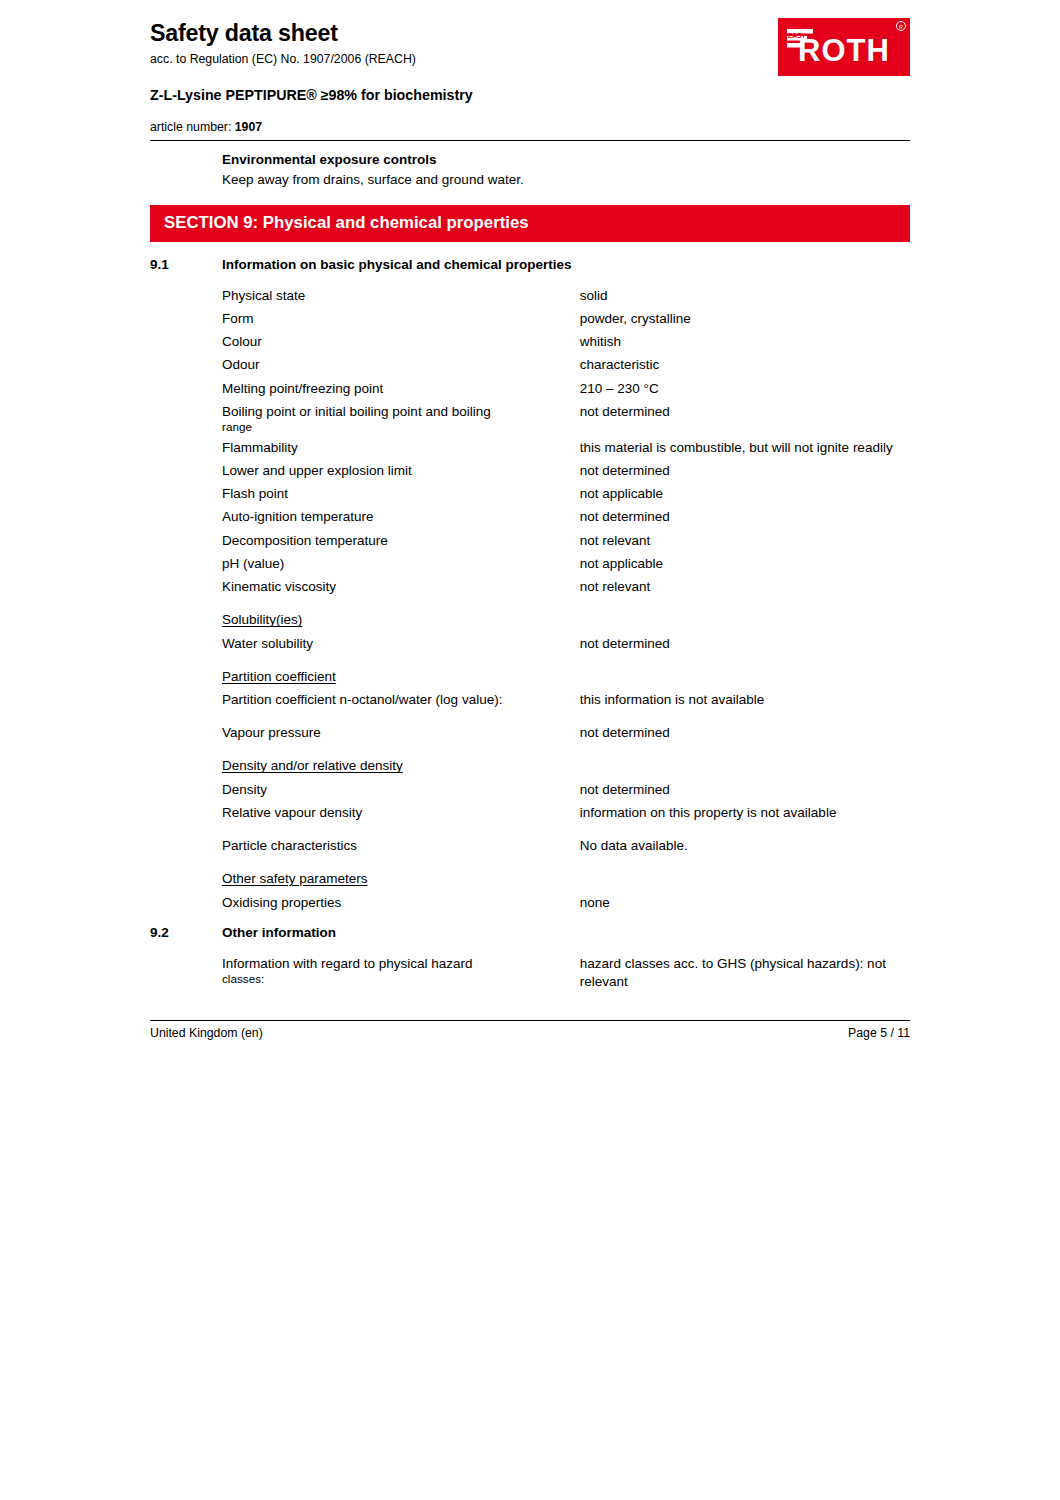ROTH EASY R
Safety data sheet
acc. to Regulation (EC) No. 1907/2006 (REACH)
Z-L-Lysine PEPTIPURE® ≥98% for biochemistry
article number: 1907
Environmental exposure controls
Keep away from drains, surface and ground water.
SECTION 9: Physical and chemical properties
9.1
Information on basic physical and chemical properties
| Physical state | solid |
| Form | powder, crystalline |
| Colour | whitish |
| Odour | characteristic |
| Melting point/freezing point | 210 – 230 °C |
| Boiling point or initial boiling point and boiling range | not determined |
| Flammability | this material is combustible, but will not ignite readily |
| Lower and upper explosion limit | not determined |
| Flash point | not applicable |
| Auto-ignition temperature | not determined |
| Decomposition temperature | not relevant |
| pH (value) | not applicable |
| Kinematic viscosity | not relevant |
| Solubility(ies) | |
| Water solubility | not determined |
| Partition coefficient | |
| Partition coefficient n-octanol/water (log value): | this information is not available |
| Vapour pressure | not determined |
| Density and/or relative density | |
| Density | not determined |
| Relative vapour density | information on this property is not available |
| Particle characteristics | No data available. |
| Other safety parameters | |
| Oxidising properties | none |
9.2
Other information
| Information with regard to physical hazard classes: | hazard classes acc. to GHS (physical hazards): not relevant |
United Kingdom (en) Page 5 / 11